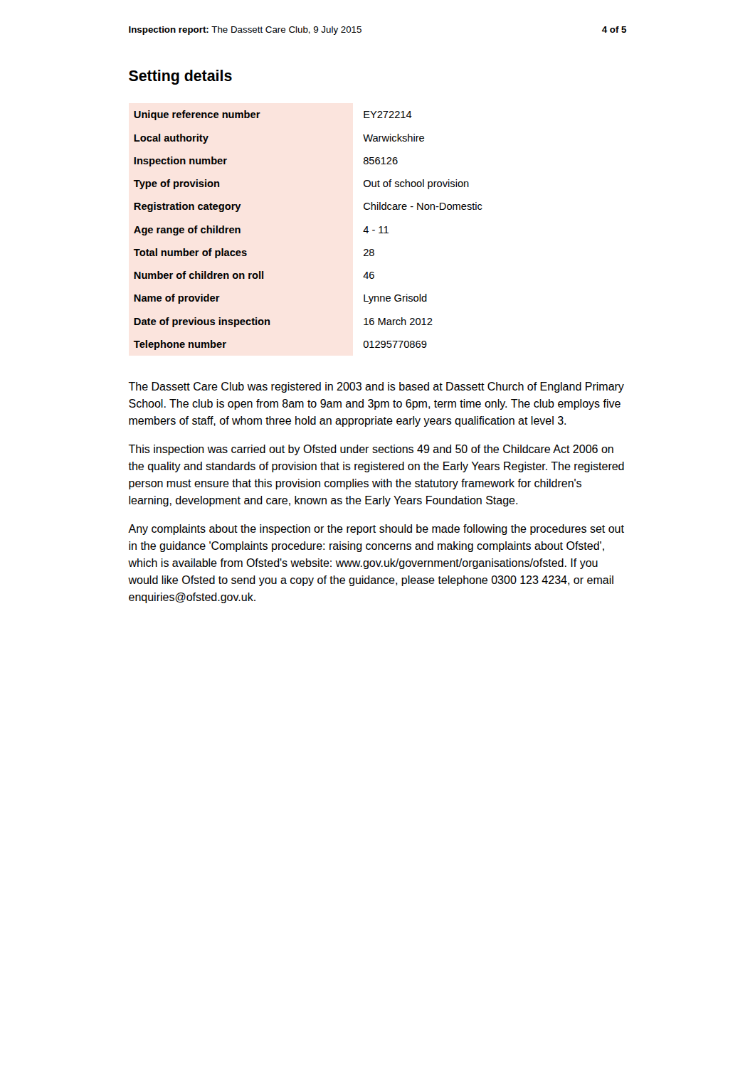Inspection report: The Dassett Care Club, 9 July 2015 4 of 5
Setting details
| Unique reference number | EY272214 |
| Local authority | Warwickshire |
| Inspection number | 856126 |
| Type of provision | Out of school provision |
| Registration category | Childcare - Non-Domestic |
| Age range of children | 4 - 11 |
| Total number of places | 28 |
| Number of children on roll | 46 |
| Name of provider | Lynne Grisold |
| Date of previous inspection | 16 March 2012 |
| Telephone number | 01295770869 |
The Dassett Care Club was registered in 2003 and is based at Dassett Church of England Primary School. The club is open from 8am to 9am and 3pm to 6pm, term time only. The club employs five members of staff, of whom three hold an appropriate early years qualification at level 3.
This inspection was carried out by Ofsted under sections 49 and 50 of the Childcare Act 2006 on the quality and standards of provision that is registered on the Early Years Register. The registered person must ensure that this provision complies with the statutory framework for children's learning, development and care, known as the Early Years Foundation Stage.
Any complaints about the inspection or the report should be made following the procedures set out in the guidance 'Complaints procedure: raising concerns and making complaints about Ofsted', which is available from Ofsted's website: www.gov.uk/government/organisations/ofsted. If you would like Ofsted to send you a copy of the guidance, please telephone 0300 123 4234, or email enquiries@ofsted.gov.uk.